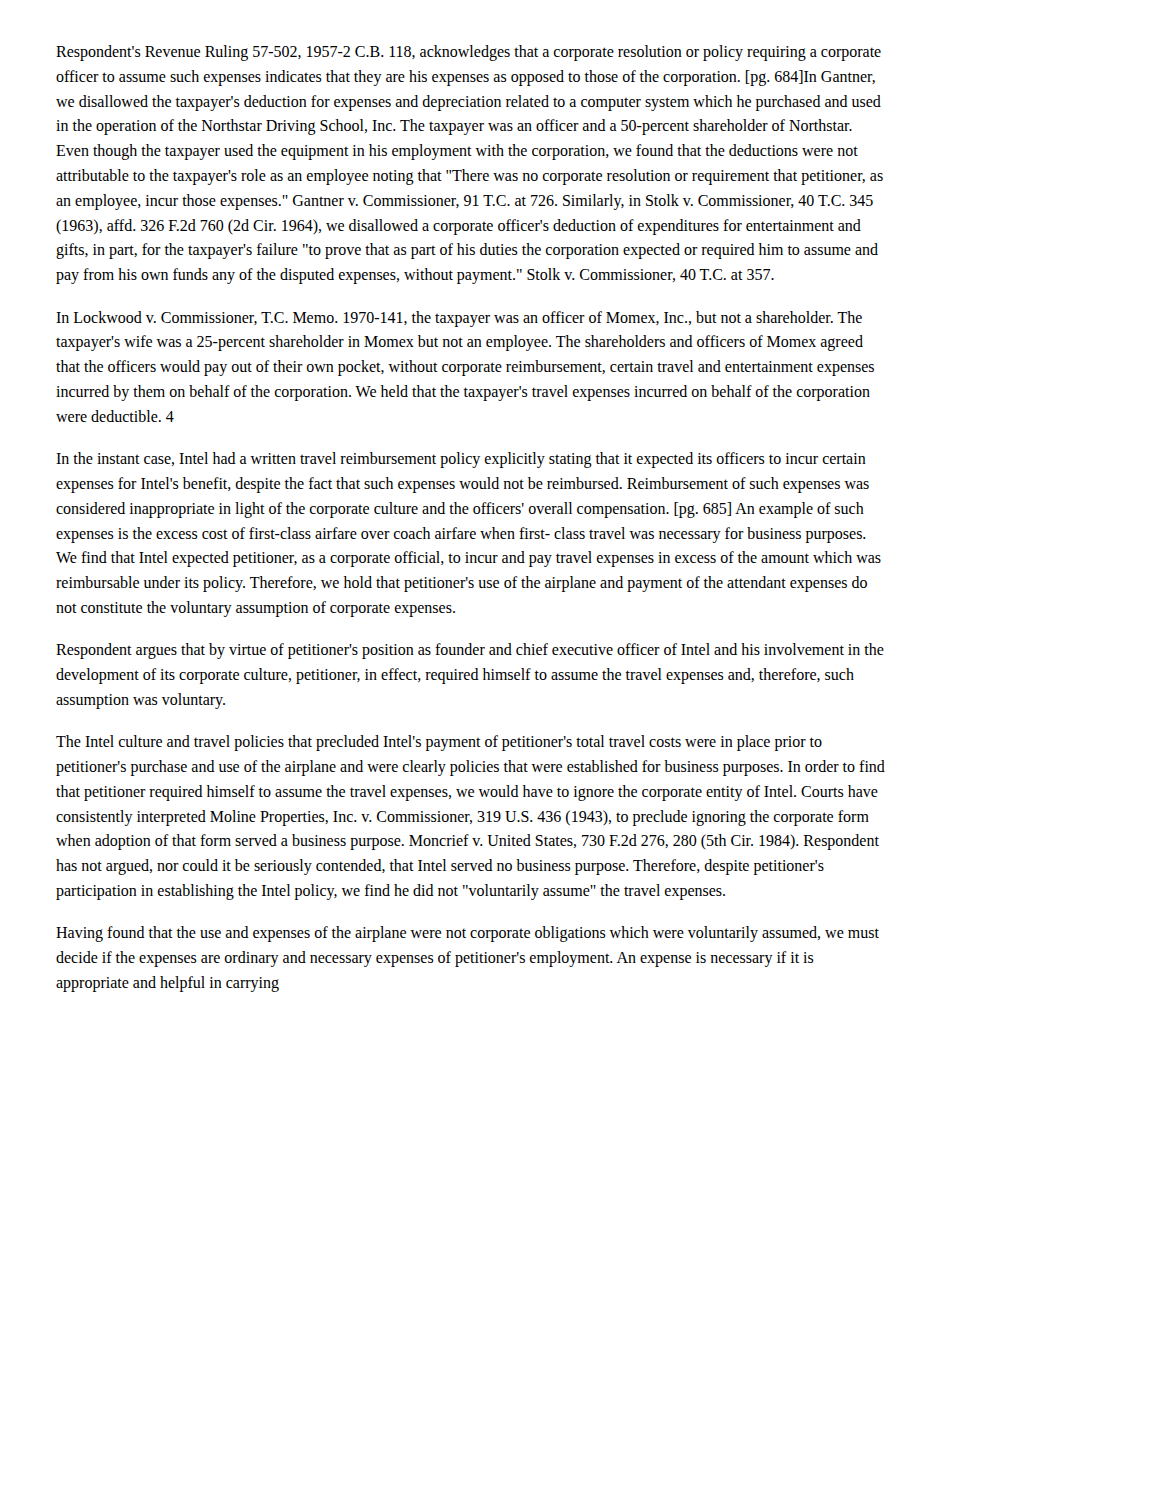Respondent's Revenue Ruling 57-502, 1957-2 C.B. 118, acknowledges that a corporate resolution or policy requiring a corporate officer to assume such expenses indicates that they are his expenses as opposed to those of the corporation. [pg. 684]In Gantner, we disallowed the taxpayer's deduction for expenses and depreciation related to a computer system which he purchased and used in the operation of the Northstar Driving School, Inc. The taxpayer was an officer and a 50-percent shareholder of Northstar. Even though the taxpayer used the equipment in his employment with the corporation, we found that the deductions were not attributable to the taxpayer's role as an employee noting that "There was no corporate resolution or requirement that petitioner, as an employee, incur those expenses." Gantner v. Commissioner, 91 T.C. at 726. Similarly, in Stolk v. Commissioner, 40 T.C. 345 (1963), affd. 326 F.2d 760 (2d Cir. 1964), we disallowed a corporate officer's deduction of expenditures for entertainment and gifts, in part, for the taxpayer's failure "to prove that as part of his duties the corporation expected or required him to assume and pay from his own funds any of the disputed expenses, without payment." Stolk v. Commissioner, 40 T.C. at 357.
In Lockwood v. Commissioner, T.C. Memo. 1970-141, the taxpayer was an officer of Momex, Inc., but not a shareholder. The taxpayer's wife was a 25-percent shareholder in Momex but not an employee. The shareholders and officers of Momex agreed that the officers would pay out of their own pocket, without corporate reimbursement, certain travel and entertainment expenses incurred by them on behalf of the corporation. We held that the taxpayer's travel expenses incurred on behalf of the corporation were deductible. 4
In the instant case, Intel had a written travel reimbursement policy explicitly stating that it expected its officers to incur certain expenses for Intel's benefit, despite the fact that such expenses would not be reimbursed. Reimbursement of such expenses was considered inappropriate in light of the corporate culture and the officers' overall compensation. [pg. 685] An example of such expenses is the excess cost of first-class airfare over coach airfare when first- class travel was necessary for business purposes. We find that Intel expected petitioner, as a corporate official, to incur and pay travel expenses in excess of the amount which was reimbursable under its policy. Therefore, we hold that petitioner's use of the airplane and payment of the attendant expenses do not constitute the voluntary assumption of corporate expenses.
Respondent argues that by virtue of petitioner's position as founder and chief executive officer of Intel and his involvement in the development of its corporate culture, petitioner, in effect, required himself to assume the travel expenses and, therefore, such assumption was voluntary.
The Intel culture and travel policies that precluded Intel's payment of petitioner's total travel costs were in place prior to petitioner's purchase and use of the airplane and were clearly policies that were established for business purposes. In order to find that petitioner required himself to assume the travel expenses, we would have to ignore the corporate entity of Intel. Courts have consistently interpreted Moline Properties, Inc. v. Commissioner, 319 U.S. 436 (1943), to preclude ignoring the corporate form when adoption of that form served a business purpose. Moncrief v. United States, 730 F.2d 276, 280 (5th Cir. 1984). Respondent has not argued, nor could it be seriously contended, that Intel served no business purpose. Therefore, despite petitioner's participation in establishing the Intel policy, we find he did not "voluntarily assume" the travel expenses.
Having found that the use and expenses of the airplane were not corporate obligations which were voluntarily assumed, we must decide if the expenses are ordinary and necessary expenses of petitioner's employment. An expense is necessary if it is appropriate and helpful in carrying